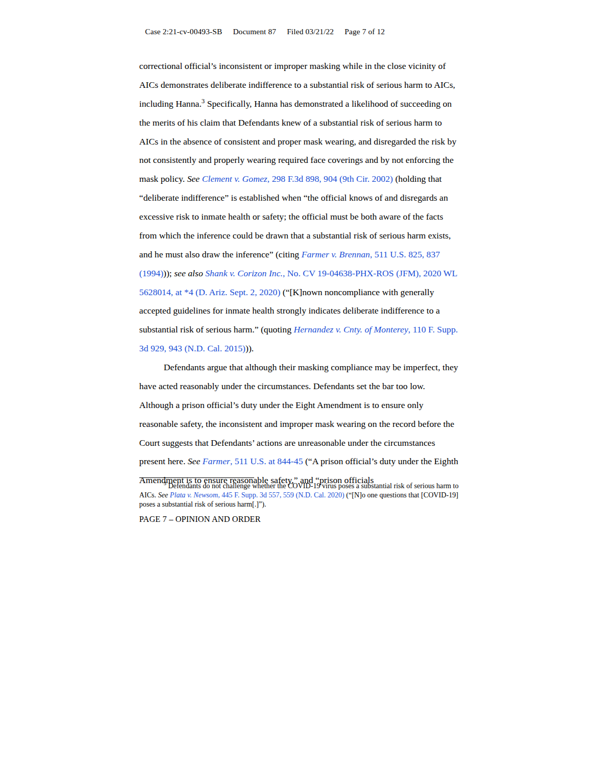Case 2:21-cv-00493-SB Document 87 Filed 03/21/22 Page 7 of 12
correctional official’s inconsistent or improper masking while in the close vicinity of AICs demonstrates deliberate indifference to a substantial risk of serious harm to AICs, including Hanna.3 Specifically, Hanna has demonstrated a likelihood of succeeding on the merits of his claim that Defendants knew of a substantial risk of serious harm to AICs in the absence of consistent and proper mask wearing, and disregarded the risk by not consistently and properly wearing required face coverings and by not enforcing the mask policy. See Clement v. Gomez, 298 F.3d 898, 904 (9th Cir. 2002) (holding that “deliberate indifference” is established when “the official knows of and disregards an excessive risk to inmate health or safety; the official must be both aware of the facts from which the inference could be drawn that a substantial risk of serious harm exists, and he must also draw the inference” (citing Farmer v. Brennan, 511 U.S. 825, 837 (1994))); see also Shank v. Corizon Inc., No. CV 19-04638-PHX-ROS (JFM), 2020 WL 5628014, at *4 (D. Ariz. Sept. 2, 2020) (“[K]nown noncompliance with generally accepted guidelines for inmate health strongly indicates deliberate indifference to a substantial risk of serious harm.” (quoting Hernandez v. Cnty. of Monterey, 110 F. Supp. 3d 929, 943 (N.D. Cal. 2015))).
Defendants argue that although their masking compliance may be imperfect, they have acted reasonably under the circumstances. Defendants set the bar too low. Although a prison official’s duty under the Eight Amendment is to ensure only reasonable safety, the inconsistent and improper mask wearing on the record before the Court suggests that Defendants’ actions are unreasonable under the circumstances present here. See Farmer, 511 U.S. at 844-45 (“A prison official’s duty under the Eighth Amendment is to ensure reasonable safety,” and “prison officials
3 Defendants do not challenge whether the COVID-19 virus poses a substantial risk of serious harm to AICs. See Plata v. Newsom, 445 F. Supp. 3d 557, 559 (N.D. Cal. 2020) (“[N]o one questions that [COVID-19] poses a substantial risk of serious harm[.]”).
PAGE 7 – OPINION AND ORDER